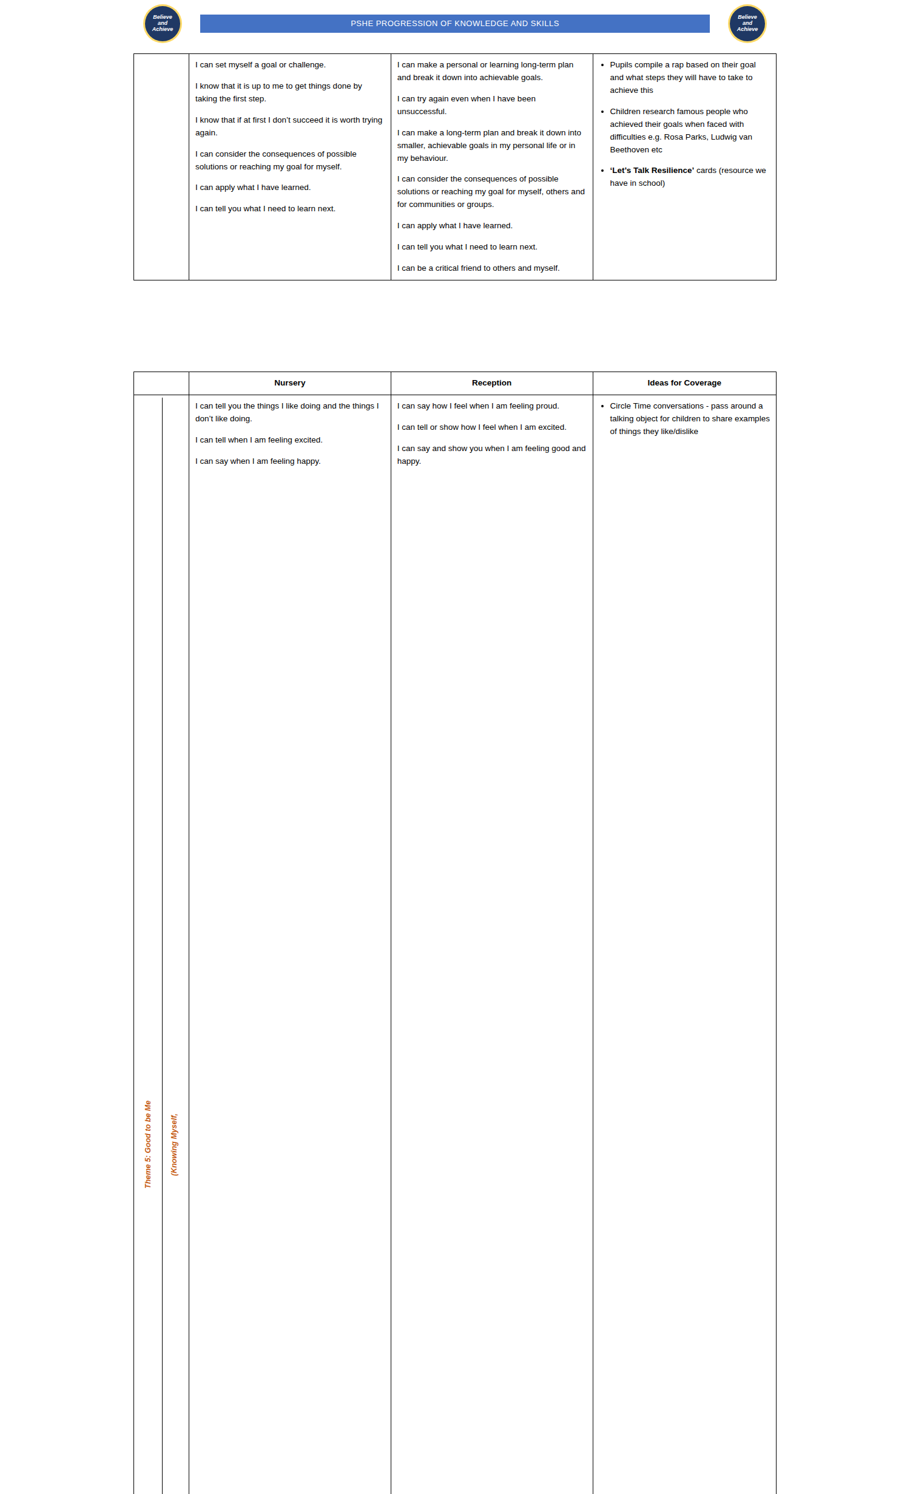Believe and Achieve
PSHE PROGRESSION OF KNOWLEDGE AND SKILLS
Believe and Achieve
| | I can set myself a goal or challenge. I know that it is up to me to get things done by taking the first step. I know that if at first I don’t succeed it is worth trying again. I can consider the consequences of possible solutions or reaching my goal for myself. I can apply what I have learned. I can tell you what I need to learn next. | I can make a personal or learning long-term plan and break it down into achievable goals. I can try again even when I have been unsuccessful. I can make a long-term plan and break it down into smaller, achievable goals in my personal life or in my behaviour. I can consider the consequences of possible solutions or reaching my goal for myself, others and for communities or groups. I can apply what I have learned. I can tell you what I need to learn next. I can be a critical friend to others and myself. | Pupils compile a rap based on their goal and what steps they will have to take to achieve this Children research famous people who achieved their goals when faced with difficulties e.g. Rosa Parks, Ludwig van Beethoven etc ‘Let’s Talk Resilience’ cards (resource we have in school) |
| | Nursery | Reception | Ideas for Coverage |
| --- | --- | --- | --- |
| Theme 5: Good to be Me (Knowing Myself, | I can tell you the things I like doing and the things I don’t like doing. I can tell when I am feeling excited. I can say when I am feeling happy. | I can say how I feel when I am feeling proud. I can tell or show how I feel when I am excited. I can say and show you when I am feeling good and happy. | Circle Time conversations - pass around a talking object for children to share examples of things they like/dislike |